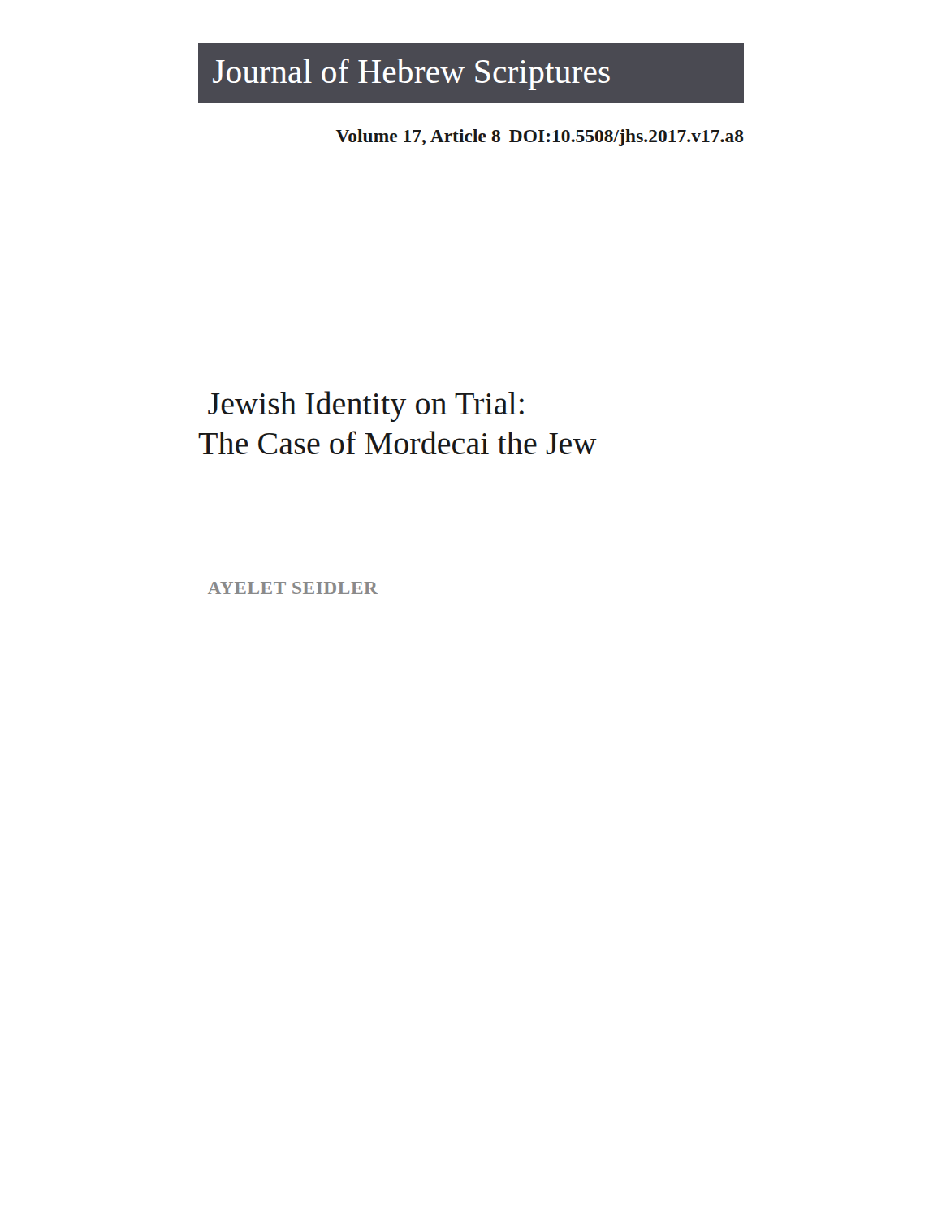Journal of Hebrew Scriptures
Volume 17, Article 8 DOI:10.5508/jhs.2017.v17.a8
Jewish Identity on Trial:The Case of Mordecai the Jew
Ayelet Seidler